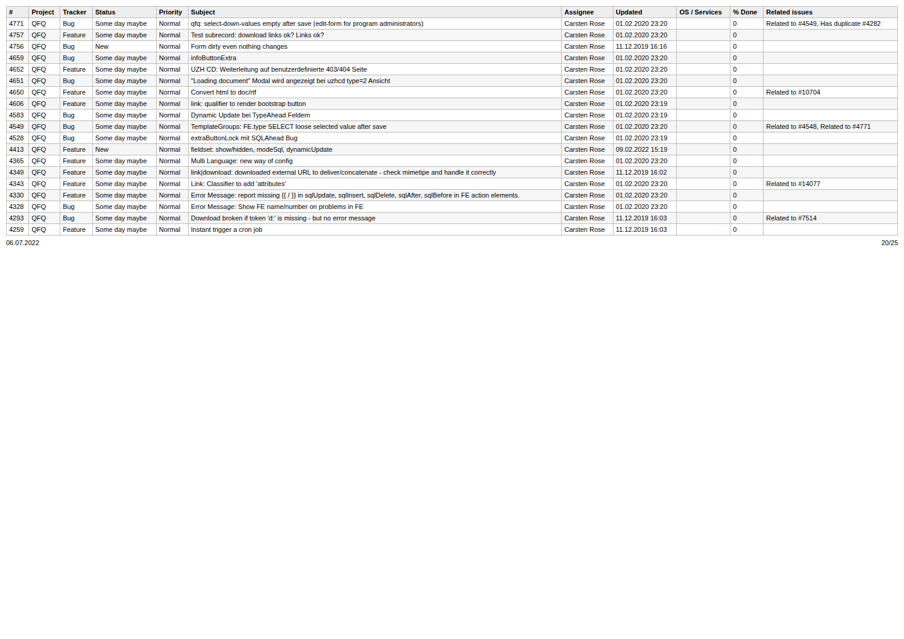| # | Project | Tracker | Status | Priority | Subject | Assignee | Updated | OS / Services | % Done | Related issues |
| --- | --- | --- | --- | --- | --- | --- | --- | --- | --- | --- |
| 4771 | QFQ | Bug | Some day maybe | Normal | qfq: select-down-values empty after save (edit-form for program administrators) | Carsten Rose | 01.02.2020 23:20 | | 0 | Related to #4549, Has duplicate #4282 |
| 4757 | QFQ | Feature | Some day maybe | Normal | Test subrecord: download links ok? Links ok? | Carsten Rose | 01.02.2020 23:20 | | 0 | |
| 4756 | QFQ | Bug | New | Normal | Form dirty even nothing changes | Carsten Rose | 11.12.2019 16:16 | | 0 | |
| 4659 | QFQ | Bug | Some day maybe | Normal | infoButtonExtra | Carsten Rose | 01.02.2020 23:20 | | 0 | |
| 4652 | QFQ | Feature | Some day maybe | Normal | UZH CD: Weiterleitung auf benutzerdefinierte 403/404 Seite | Carsten Rose | 01.02.2020 23:20 | | 0 | |
| 4651 | QFQ | Bug | Some day maybe | Normal | "Loading document" Modal wird angezeigt bei uzhcd type=2 Ansicht | Carsten Rose | 01.02.2020 23:20 | | 0 | |
| 4650 | QFQ | Feature | Some day maybe | Normal | Convert html to doc/rtf | Carsten Rose | 01.02.2020 23:20 | | 0 | Related to #10704 |
| 4606 | QFQ | Feature | Some day maybe | Normal | link: qualifier to render bootstrap button | Carsten Rose | 01.02.2020 23:19 | | 0 | |
| 4583 | QFQ | Bug | Some day maybe | Normal | Dynamic Update bei TypeAhead Feldern | Carsten Rose | 01.02.2020 23:19 | | 0 | |
| 4549 | QFQ | Bug | Some day maybe | Normal | TemplateGroups: FE.type SELECT loose selected value after save | Carsten Rose | 01.02.2020 23:20 | | 0 | Related to #4548, Related to #4771 |
| 4528 | QFQ | Bug | Some day maybe | Normal | extraButtonLock mit SQLAhead Bug | Carsten Rose | 01.02.2020 23:19 | | 0 | |
| 4413 | QFQ | Feature | New | Normal | fieldset: show/hidden, modeSql, dynamicUpdate | Carsten Rose | 09.02.2022 15:19 | | 0 | |
| 4365 | QFQ | Feature | Some day maybe | Normal | Multi Language: new way of config | Carsten Rose | 01.02.2020 23:20 | | 0 | |
| 4349 | QFQ | Feature | Some day maybe | Normal | link/download: downloaded external URL to deliver/concatenate - check mimetipe and handle it correctly | Carsten Rose | 11.12.2019 16:02 | | 0 | |
| 4343 | QFQ | Feature | Some day maybe | Normal | Link: Classifier to add 'attributes' | Carsten Rose | 01.02.2020 23:20 | | 0 | Related to #14077 |
| 4330 | QFQ | Feature | Some day maybe | Normal | Error Message: report missing {{ / }} in sqlUpdate, sqlInsert, sqlDelete, sqlAfter, sqlBefore in FE action elements. | Carsten Rose | 01.02.2020 23:20 | | 0 | |
| 4328 | QFQ | Bug | Some day maybe | Normal | Error Message: Show FE name/number on problems in FE | Carsten Rose | 01.02.2020 23:20 | | 0 | |
| 4293 | QFQ | Bug | Some day maybe | Normal | Download broken if token 'd:' is missing - but no error message | Carsten Rose | 11.12.2019 16:03 | | 0 | Related to #7514 |
| 4259 | QFQ | Feature | Some day maybe | Normal | Instant trigger a cron job | Carsten Rose | 11.12.2019 16:03 | | 0 | |
06.07.2022 20/25